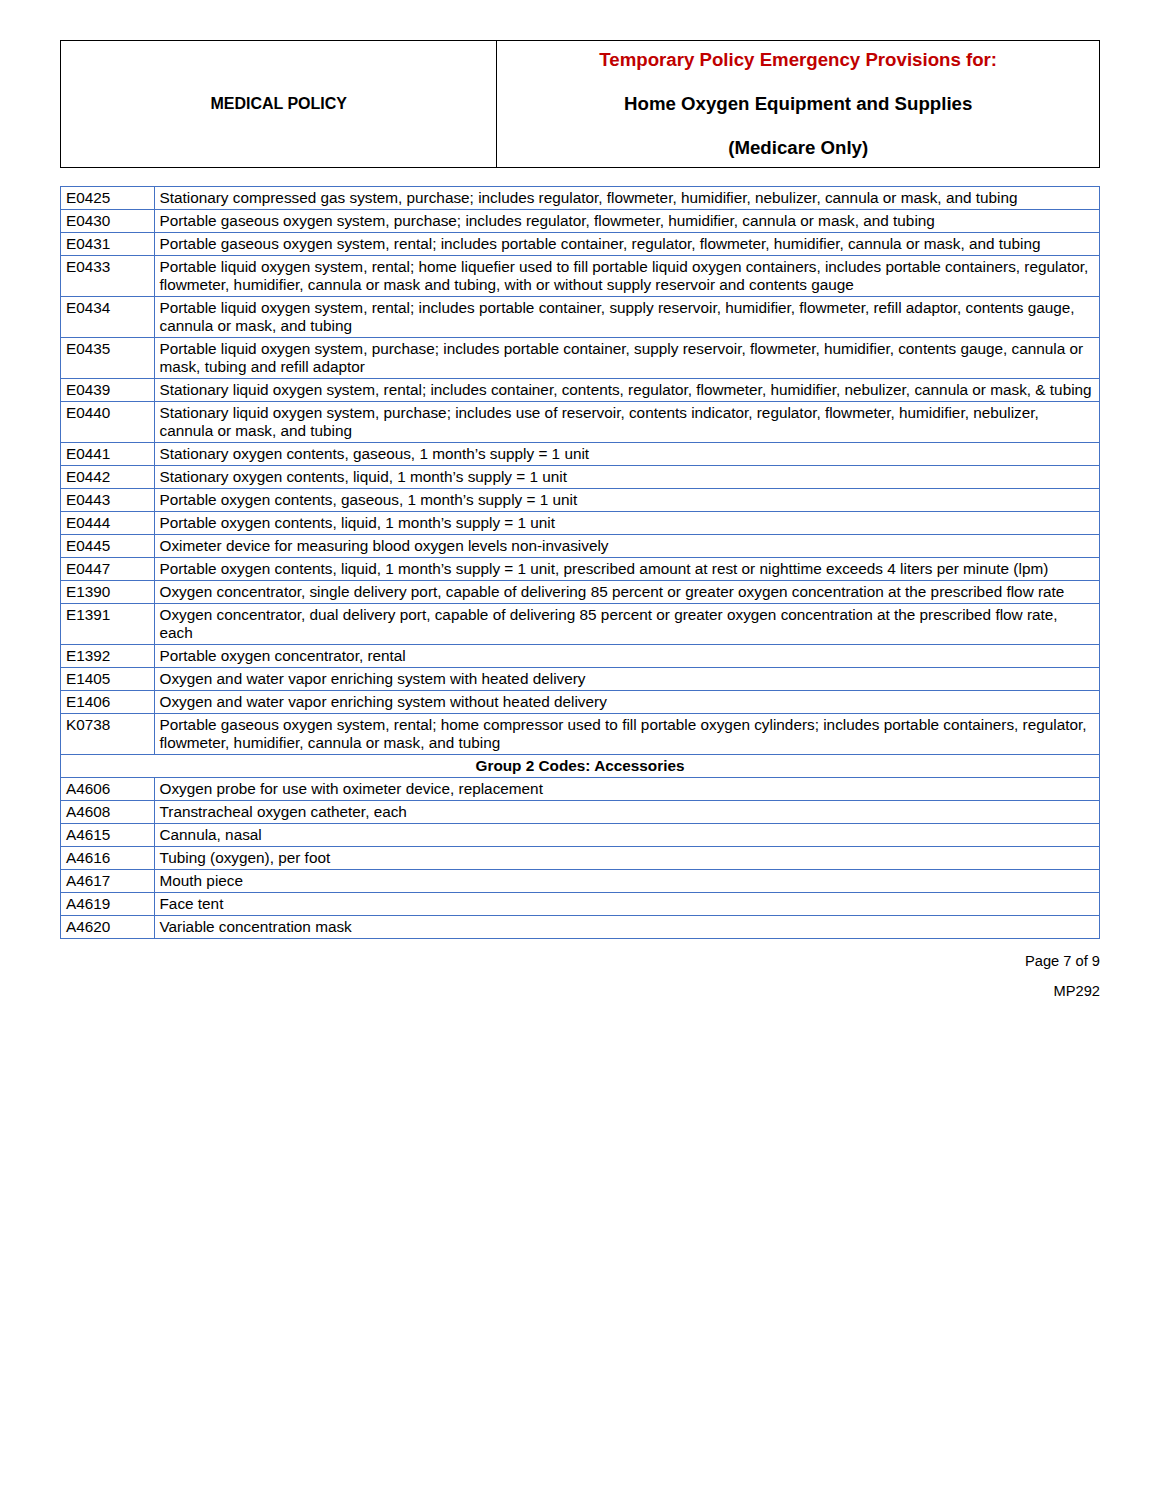| MEDICAL POLICY | Temporary Policy Emergency Provisions for: Home Oxygen Equipment and Supplies (Medicare Only) |
| E0425 | Stationary compressed gas system, purchase; includes regulator, flowmeter, humidifier, nebulizer, cannula or mask, and tubing |
| E0430 | Portable gaseous oxygen system, purchase; includes regulator, flowmeter, humidifier, cannula or mask, and tubing |
| E0431 | Portable gaseous oxygen system, rental; includes portable container, regulator, flowmeter, humidifier, cannula or mask, and tubing |
| E0433 | Portable liquid oxygen system, rental; home liquefier used to fill portable liquid oxygen containers, includes portable containers, regulator, flowmeter, humidifier, cannula or mask and tubing, with or without supply reservoir and contents gauge |
| E0434 | Portable liquid oxygen system, rental; includes portable container, supply reservoir, humidifier, flowmeter, refill adaptor, contents gauge, cannula or mask, and tubing |
| E0435 | Portable liquid oxygen system, purchase; includes portable container, supply reservoir, flowmeter, humidifier, contents gauge, cannula or mask, tubing and refill adaptor |
| E0439 | Stationary liquid oxygen system, rental; includes container, contents, regulator, flowmeter, humidifier, nebulizer, cannula or mask, & tubing |
| E0440 | Stationary liquid oxygen system, purchase; includes use of reservoir, contents indicator, regulator, flowmeter, humidifier, nebulizer, cannula or mask, and tubing |
| E0441 | Stationary oxygen contents, gaseous, 1 month’s supply = 1 unit |
| E0442 | Stationary oxygen contents, liquid, 1 month’s supply = 1 unit |
| E0443 | Portable oxygen contents, gaseous, 1 month’s supply = 1 unit |
| E0444 | Portable oxygen contents, liquid, 1 month’s supply = 1 unit |
| E0445 | Oximeter device for measuring blood oxygen levels non-invasively |
| E0447 | Portable oxygen contents, liquid, 1 month’s supply = 1 unit, prescribed amount at rest or nighttime exceeds 4 liters per minute (lpm) |
| E1390 | Oxygen concentrator, single delivery port, capable of delivering 85 percent or greater oxygen concentration at the prescribed flow rate |
| E1391 | Oxygen concentrator, dual delivery port, capable of delivering 85 percent or greater oxygen concentration at the prescribed flow rate, each |
| E1392 | Portable oxygen concentrator, rental |
| E1405 | Oxygen and water vapor enriching system with heated delivery |
| E1406 | Oxygen and water vapor enriching system without heated delivery |
| K0738 | Portable gaseous oxygen system, rental; home compressor used to fill portable oxygen cylinders; includes portable containers, regulator, flowmeter, humidifier, cannula or mask, and tubing |
| Group 2 Codes: Accessories |
| A4606 | Oxygen probe for use with oximeter device, replacement |
| A4608 | Transtracheal oxygen catheter, each |
| A4615 | Cannula, nasal |
| A4616 | Tubing (oxygen), per foot |
| A4617 | Mouth piece |
| A4619 | Face tent |
| A4620 | Variable concentration mask |
Page 7 of 9
MP292